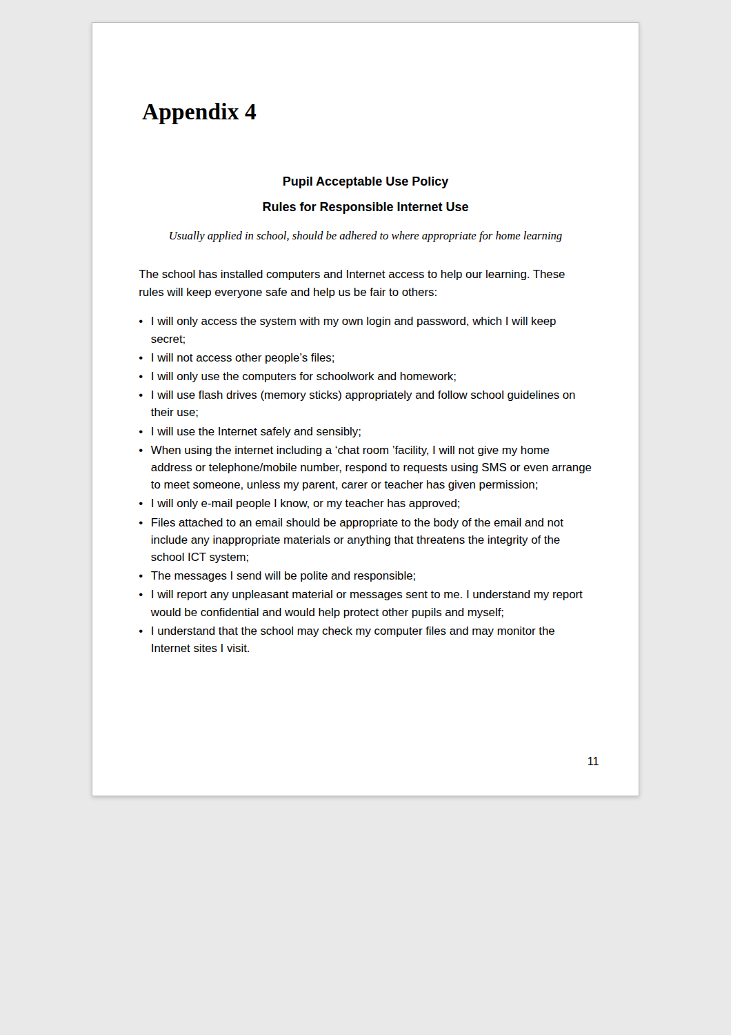Appendix 4
Pupil Acceptable Use Policy
Rules for Responsible Internet Use
Usually applied in school, should be adhered to where appropriate for home learning
The school has installed computers and Internet access to help our learning. These rules will keep everyone safe and help us be fair to others:
I will only access the system with my own login and password, which I will keep secret;
I will not access other people’s files;
I will only use the computers for schoolwork and homework;
I will use flash drives (memory sticks) appropriately and follow school guidelines on their use;
I will use the Internet safely and sensibly;
When using the internet including a ‘chat room ’facility, I will not give my home address or telephone/mobile number, respond to requests using SMS or even arrange to meet someone, unless my parent, carer or teacher has given permission;
I will only e-mail people I know, or my teacher has approved;
Files attached to an email should be appropriate to the body of the email and not include any inappropriate materials or anything that threatens the integrity of the school ICT system;
The messages I send will be polite and responsible;
I will report any unpleasant material or messages sent to me. I understand my report would be confidential and would help protect other pupils and myself;
I understand that the school may check my computer files and may monitor the Internet sites I visit.
11